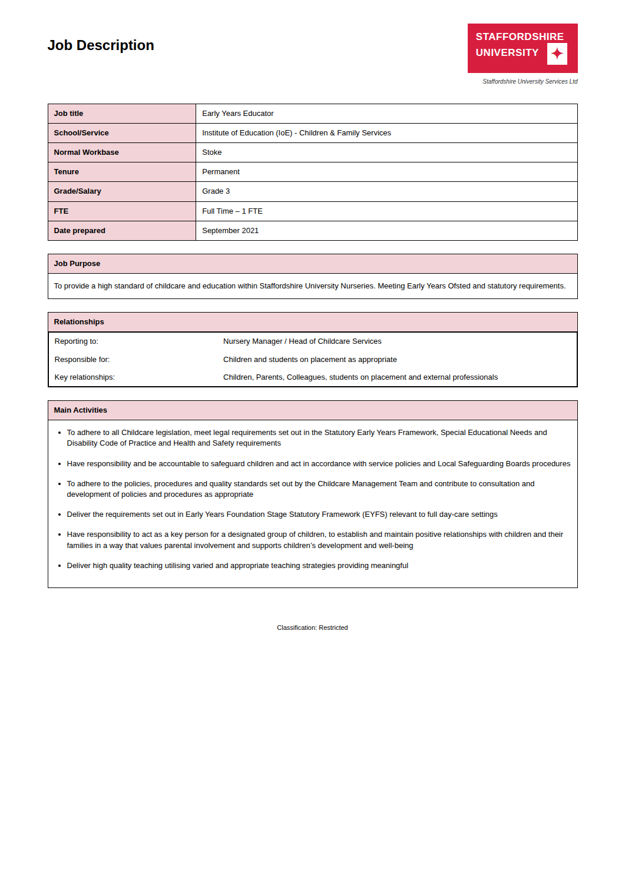Job Description
STAFFORDSHIRE
UNIVERSITY ✦
Staffordshire University Services Ltd
| Job title | Early Years Educator |
| School/Service | Institute of Education (IoE) - Children & Family Services |
| Normal Workbase | Stoke |
| Tenure | Permanent |
| Grade/Salary | Grade 3 |
| FTE | Full Time – 1 FTE |
| Date prepared | September 2021 |
Job Purpose
To provide a high standard of childcare and education within Staffordshire University Nurseries. Meeting Early Years Ofsted and statutory requirements.
Relationships
| Reporting to: | Nursery Manager / Head of Childcare Services |
| Responsible for: | Children and students on placement as appropriate |
| Key relationships: | Children, Parents, Colleagues, students on placement and external professionals |
Main Activities
To adhere to all Childcare legislation, meet legal requirements set out in the Statutory Early Years Framework, Special Educational Needs and Disability Code of Practice and Health and Safety requirements
Have responsibility and be accountable to safeguard children and act in accordance with service policies and Local Safeguarding Boards procedures
To adhere to the policies, procedures and quality standards set out by the Childcare Management Team and contribute to consultation and development of policies and procedures as appropriate
Deliver the requirements set out in Early Years Foundation Stage Statutory Framework (EYFS) relevant to full day-care settings
Have responsibility to act as a key person for a designated group of children, to establish and maintain positive relationships with children and their families in a way that values parental involvement and supports children’s development and well-being
Deliver high quality teaching utilising varied and appropriate teaching strategies providing meaningful
Classification: Restricted